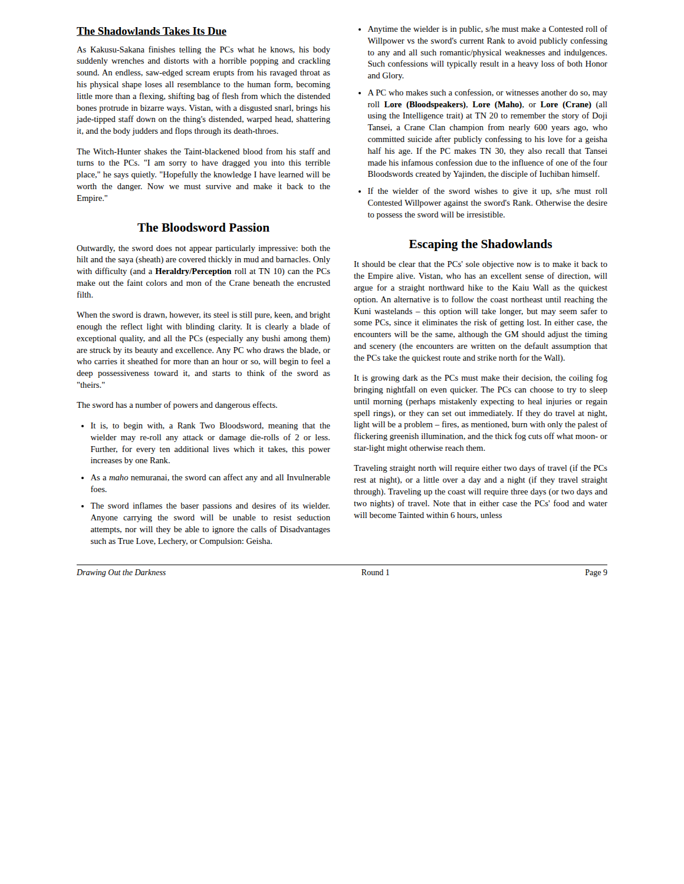The Shadowlands Takes Its Due
As Kakusu-Sakana finishes telling the PCs what he knows, his body suddenly wrenches and distorts with a horrible popping and crackling sound. An endless, saw-edged scream erupts from his ravaged throat as his physical shape loses all resemblance to the human form, becoming little more than a flexing, shifting bag of flesh from which the distended bones protrude in bizarre ways. Vistan, with a disgusted snarl, brings his jade-tipped staff down on the thing's distended, warped head, shattering it, and the body judders and flops through its death-throes.
The Witch-Hunter shakes the Taint-blackened blood from his staff and turns to the PCs. "I am sorry to have dragged you into this terrible place," he says quietly. "Hopefully the knowledge I have learned will be worth the danger. Now we must survive and make it back to the Empire."
The Bloodsword Passion
Outwardly, the sword does not appear particularly impressive: both the hilt and the saya (sheath) are covered thickly in mud and barnacles. Only with difficulty (and a Heraldry/Perception roll at TN 10) can the PCs make out the faint colors and mon of the Crane beneath the encrusted filth.
When the sword is drawn, however, its steel is still pure, keen, and bright enough the reflect light with blinding clarity. It is clearly a blade of exceptional quality, and all the PCs (especially any bushi among them) are struck by its beauty and excellence. Any PC who draws the blade, or who carries it sheathed for more than an hour or so, will begin to feel a deep possessiveness toward it, and starts to think of the sword as "theirs."
The sword has a number of powers and dangerous effects.
It is, to begin with, a Rank Two Bloodsword, meaning that the wielder may re-roll any attack or damage die-rolls of 2 or less. Further, for every ten additional lives which it takes, this power increases by one Rank.
As a maho nemuranai, the sword can affect any and all Invulnerable foes.
The sword inflames the baser passions and desires of its wielder. Anyone carrying the sword will be unable to resist seduction attempts, nor will they be able to ignore the calls of Disadvantages such as True Love, Lechery, or Compulsion: Geisha.
Anytime the wielder is in public, s/he must make a Contested roll of Willpower vs the sword's current Rank to avoid publicly confessing to any and all such romantic/physical weaknesses and indulgences. Such confessions will typically result in a heavy loss of both Honor and Glory.
A PC who makes such a confession, or witnesses another do so, may roll Lore (Bloodspeakers), Lore (Maho), or Lore (Crane) (all using the Intelligence trait) at TN 20 to remember the story of Doji Tansei, a Crane Clan champion from nearly 600 years ago, who committed suicide after publicly confessing to his love for a geisha half his age. If the PC makes TN 30, they also recall that Tansei made his infamous confession due to the influence of one of the four Bloodswords created by Yajinden, the disciple of Iuchiban himself.
If the wielder of the sword wishes to give it up, s/he must roll Contested Willpower against the sword's Rank. Otherwise the desire to possess the sword will be irresistible.
Escaping the Shadowlands
It should be clear that the PCs' sole objective now is to make it back to the Empire alive. Vistan, who has an excellent sense of direction, will argue for a straight northward hike to the Kaiu Wall as the quickest option. An alternative is to follow the coast northeast until reaching the Kuni wastelands – this option will take longer, but may seem safer to some PCs, since it eliminates the risk of getting lost. In either case, the encounters will be the same, although the GM should adjust the timing and scenery (the encounters are written on the default assumption that the PCs take the quickest route and strike north for the Wall).
It is growing dark as the PCs must make their decision, the coiling fog bringing nightfall on even quicker. The PCs can choose to try to sleep until morning (perhaps mistakenly expecting to heal injuries or regain spell rings), or they can set out immediately. If they do travel at night, light will be a problem – fires, as mentioned, burn with only the palest of flickering greenish illumination, and the thick fog cuts off what moon- or star-light might otherwise reach them.
Traveling straight north will require either two days of travel (if the PCs rest at night), or a little over a day and a night (if they travel straight through). Traveling up the coast will require three days (or two days and two nights) of travel. Note that in either case the PCs' food and water will become Tainted within 6 hours, unless
Drawing Out the Darkness Round 1 Page 9